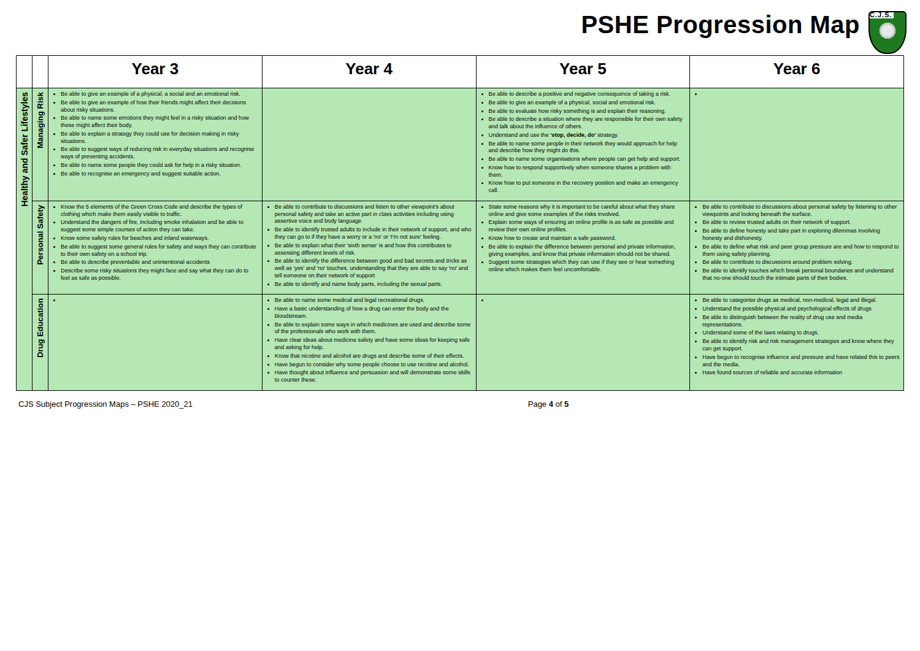PSHE Progression Map
C.J.S.
| | | Year 3 | Year 4 | Year 5 | Year 6 |
| --- | --- | --- | --- | --- | --- |
| Healthy and Safer Lifestyles | Managing Risk | Be able to give an example of a physical, a social and an emotional risk. Be able to give an example of how their friends might affect their decisions about risky situations. Be able to name some emotions they might feel in a risky situation and how these might affect their body. Be able to explain a strategy they could use for decision making in risky situations. Be able to suggest ways of reducing risk in everyday situations and recognise ways of preventing accidents. Be able to name some people they could ask for help in a risky situation. Be able to recognise an emergency and suggest suitable action. | | Be able to describe a positive and negative consequence of taking a risk. Be able to give an example of a physical, social and emotional risk. Be able to evaluate how risky something is and explain their reasoning. Be able to describe a situation where they are responsible for their own safety and talk about the influence of others. Understand and use the 'stop, decide, do' strategy. Be able to name some people in their network they would approach for help and describe how they might do this. Be able to name some organisations where people can get help and support. Know how to respond supportively when someone shares a problem with them. Know how to put someone in the recovery position and make an emergency call. | |
| Personal Safety | Know the 5 elements of the Green Cross Code and describe the types of clothing which make them easily visible to traffic. Understand the dangers of fire, including smoke inhalation and be able to suggest some simple courses of action they can take. Know some safety rules for beaches and inland waterways. Be able to suggest some general rules for safety and ways they can contribute to their own safety on a school trip. Be able to describe preventable and unintentional accidents Describe some risky situations they might face and say what they can do to feel as safe as possible. | Be able to contribute to discussions and listen to other viewpoint's about personal safety and take an active part in class activities including using assertive voice and body language Be able to identify trusted adults to include in their network of support, and who they can go to if they have a worry or a 'no' or 'I'm not sure' feeling. Be able to explain what their 'sixth sense' is and how this contributes to assessing different levels of risk. Be able to identify the difference between good and bad secrets and tricks as well as 'yes' and 'no' touches, understanding that they are able to say 'no' and tell someone on their network of support Be able to identify and name body parts, including the sexual parts. | State some reasons why it is important to be careful about what they share online and give some examples of the risks involved. Explain some ways of ensuring an online profile is as safe as possible and review their own online profiles. Know how to create and maintain a safe password. Be able to explain the difference between personal and private information, giving examples, and know that private information should not be shared. Suggest some strategies which they can use if they see or hear something online which makes them feel uncomfortable. | Be able to contribute to discussions about personal safety by listening to other viewpoints and looking beneath the surface. Be able to review trusted adults on their network of support. Be able to define honesty and take part in exploring dilemmas involving honesty and dishonesty. Be able to define what risk and peer group pressure are and how to respond to them using safety planning. Be able to contribute to discussions around problem solving. Be able to identify touches which break personal boundaries and understand that no-one should touch the intimate parts of their bodies. |
| Drug Education | | Be able to name some medical and legal recreational drugs. Have a basic understanding of how a drug can enter the body and the bloodstream. Be able to explain some ways in which medicines are used and describe some of the professionals who work with them. Have clear ideas about medicine safety and have some ideas for keeping safe and asking for help. Know that nicotine and alcohol are drugs and describe some of their effects. Have begun to consider why some people choose to use nicotine and alcohol. Have thought about influence and persuasion and will demonstrate some skills to counter these. | | Be able to categorise drugs as medical, non-medical, legal and illegal. Understand the possible physical and psychological effects of drugs Be able to distinguish between the reality of drug use and media representations. Understand some of the laws relating to drugs. Be able to identify risk and risk management strategies and know where they can get support. Have begun to recognise influence and pressure and have related this to peers and the media. Have found sources of reliable and accurate information |
CJS Subject Progression Maps – PSHE 2020_21
Page 4 of 5